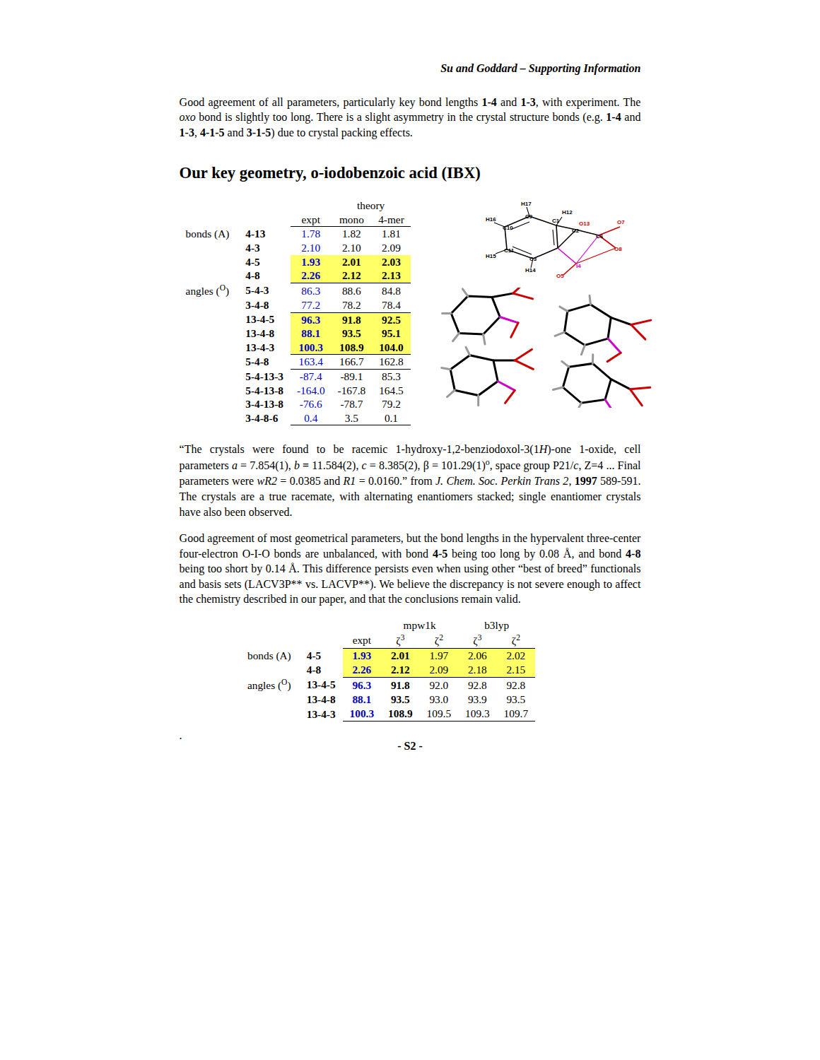Su and Goddard – Supporting Information
Good agreement of all parameters, particularly key bond lengths 1-4 and 1-3, with experiment. The oxo bond is slightly too long. There is a slight asymmetry in the crystal structure bonds (e.g. 1-4 and 1-3, 4-1-5 and 3-1-5) due to crystal packing effects.
Our key geometry, o-iodobenzoic acid (IBX)
| | | | theory |
| | | expt | mono | 4-mer |
| bonds (A) | 4-13 | 1.78 | 1.82 | 1.81 |
| | 4-3 | 2.10 | 2.10 | 2.09 |
| | 4-5 | 1.93 | 2.01 | 2.03 |
| | 4-8 | 2.26 | 2.12 | 2.13 |
| angles ( O ) | 5-4-3 | 86.3 | 88.6 | 84.8 |
| | 3-4-8 | 77.2 | 78.2 | 78.4 |
| | 13-4-5 | 96.3 | 91.8 | 92.5 |
| | 13-4-8 | 88.1 | 93.5 | 95.1 |
| | 13-4-3 | 100.3 | 108.9 | 104.0 |
| | 5-4-8 | 163.4 | 166.7 | 162.8 |
| | 5-4-13-3 | -87.4 | -89.1 | 85.3 |
| | 5-4-13-8 | -164.0 | -167.8 | 164.5 |
| | 3-4-13-8 | -76.6 | -78.7 | 79.2 |
| | 3-4-8-6 | 0.4 | 3.5 | 0.1 |
H17 H16 H15 H14 H12 C9 C10 C11 C3 C1 C2 C6 O13 O7 O8 O5 I4
“The crystals were found to be racemic 1-hydroxy-1,2-benziodoxol-3(1H)-one 1-oxide, cell parameters a = 7.854(1), b = 11.584(2), c = 8.385(2), β = 101.29(1)o, space group P21/c, Z=4 ... Final parameters were wR2 = 0.0385 and R1 = 0.0160.” from J. Chem. Soc. Perkin Trans 2, 1997 589-591. The crystals are a true racemate, with alternating enantiomers stacked; single enantiomer crystals have also been observed.
Good agreement of most geometrical parameters, but the bond lengths in the hypervalent three-center four-electron O-I-O bonds are unbalanced, with bond 4-5 being too long by 0.08 Å, and bond 4-8 being too short by 0.14 Å. This difference persists even when using other “best of breed” functionals and basis sets (LACV3P** vs. LACVP**). We believe the discrepancy is not severe enough to affect the chemistry described in our paper, and that the conclusions remain valid.
| | | | mpw1k | b3lyp |
| | | expt | ζ 3 | ζ 2 | ζ 3 | ζ 2 |
| bonds (A) | 4-5 | 1.93 | 2.01 | 1.97 | 2.06 | 2.02 |
| | 4-8 | 2.26 | 2.12 | 2.09 | 2.18 | 2.15 |
| angles ( O ) | 13-4-5 | 96.3 | 91.8 | 92.0 | 92.8 | 92.8 |
| | 13-4-8 | 88.1 | 93.5 | 93.0 | 93.9 | 93.5 |
| | 13-4-3 | 100.3 | 108.9 | 109.5 | 109.3 | 109.7 |
.
- S2 -